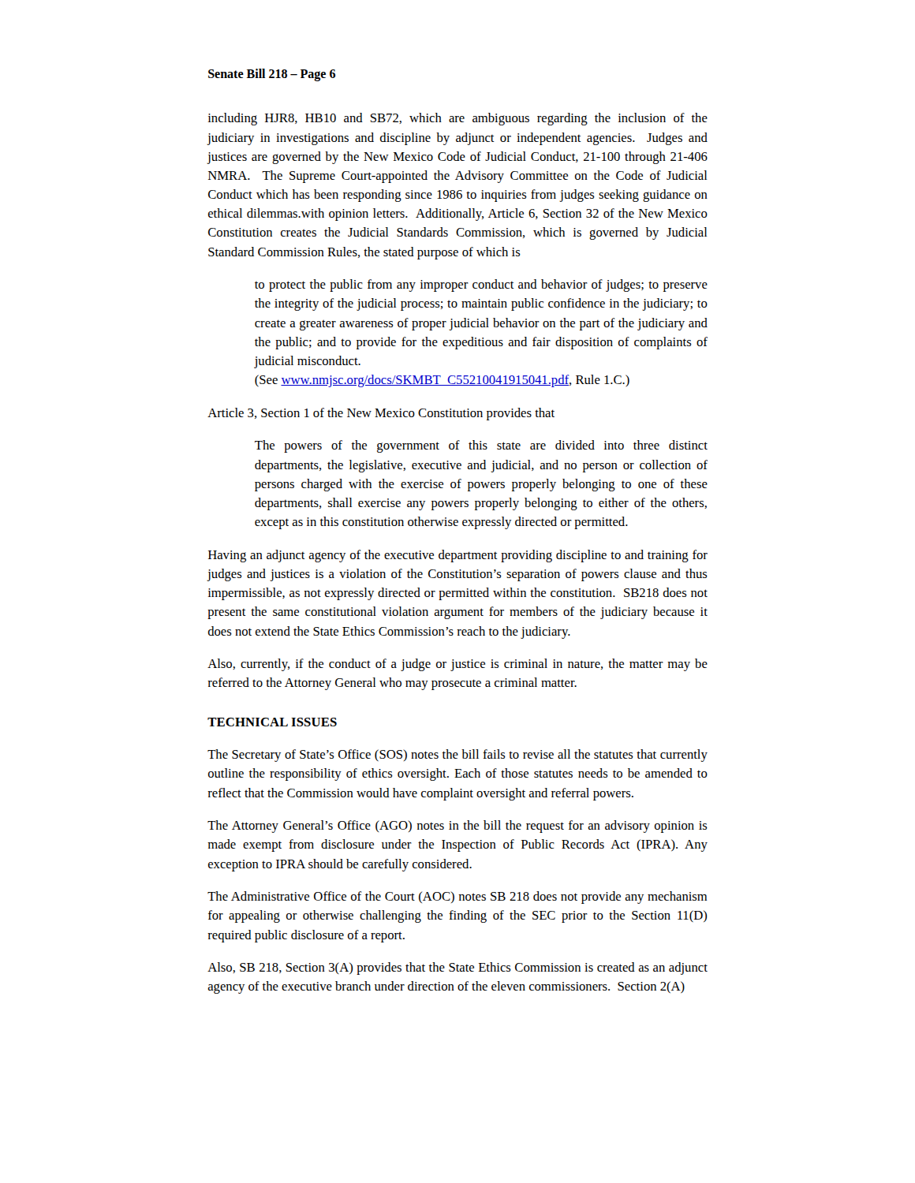Senate Bill 218 – Page 6
including HJR8, HB10 and SB72, which are ambiguous regarding the inclusion of the judiciary in investigations and discipline by adjunct or independent agencies. Judges and justices are governed by the New Mexico Code of Judicial Conduct, 21-100 through 21-406 NMRA. The Supreme Court-appointed the Advisory Committee on the Code of Judicial Conduct which has been responding since 1986 to inquiries from judges seeking guidance on ethical dilemmas.with opinion letters. Additionally, Article 6, Section 32 of the New Mexico Constitution creates the Judicial Standards Commission, which is governed by Judicial Standard Commission Rules, the stated purpose of which is
to protect the public from any improper conduct and behavior of judges; to preserve the integrity of the judicial process; to maintain public confidence in the judiciary; to create a greater awareness of proper judicial behavior on the part of the judiciary and the public; and to provide for the expeditious and fair disposition of complaints of judicial misconduct.
(See www.nmjsc.org/docs/SKMBT_C55210041915041.pdf, Rule 1.C.)
Article 3, Section 1 of the New Mexico Constitution provides that
The powers of the government of this state are divided into three distinct departments, the legislative, executive and judicial, and no person or collection of persons charged with the exercise of powers properly belonging to one of these departments, shall exercise any powers properly belonging to either of the others, except as in this constitution otherwise expressly directed or permitted.
Having an adjunct agency of the executive department providing discipline to and training for judges and justices is a violation of the Constitution’s separation of powers clause and thus impermissible, as not expressly directed or permitted within the constitution. SB218 does not present the same constitutional violation argument for members of the judiciary because it does not extend the State Ethics Commission’s reach to the judiciary.
Also, currently, if the conduct of a judge or justice is criminal in nature, the matter may be referred to the Attorney General who may prosecute a criminal matter.
Technical Issues
The Secretary of State’s Office (SOS) notes the bill fails to revise all the statutes that currently outline the responsibility of ethics oversight. Each of those statutes needs to be amended to reflect that the Commission would have complaint oversight and referral powers.
The Attorney General’s Office (AGO) notes in the bill the request for an advisory opinion is made exempt from disclosure under the Inspection of Public Records Act (IPRA). Any exception to IPRA should be carefully considered.
The Administrative Office of the Court (AOC) notes SB 218 does not provide any mechanism for appealing or otherwise challenging the finding of the SEC prior to the Section 11(D) required public disclosure of a report.
Also, SB 218, Section 3(A) provides that the State Ethics Commission is created as an adjunct agency of the executive branch under direction of the eleven commissioners. Section 2(A)